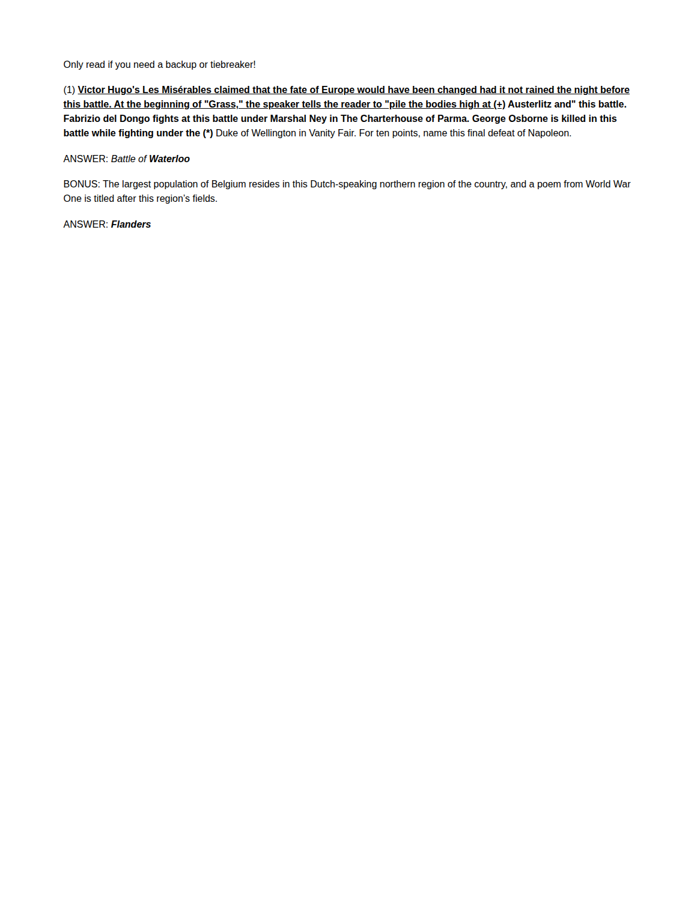Only read if you need a backup or tiebreaker!
(1) Victor Hugo's Les Misérables claimed that the fate of Europe would have been changed had it not rained the night before this battle. At the beginning of "Grass," the speaker tells the reader to "pile the bodies high at (+) Austerlitz and" this battle. Fabrizio del Dongo fights at this battle under Marshal Ney in The Charterhouse of Parma. George Osborne is killed in this battle while fighting under the (*) Duke of Wellington in Vanity Fair. For ten points, name this final defeat of Napoleon.
ANSWER: Battle of Waterloo
BONUS: The largest population of Belgium resides in this Dutch-speaking northern region of the country, and a poem from World War One is titled after this region’s fields.
ANSWER: Flanders